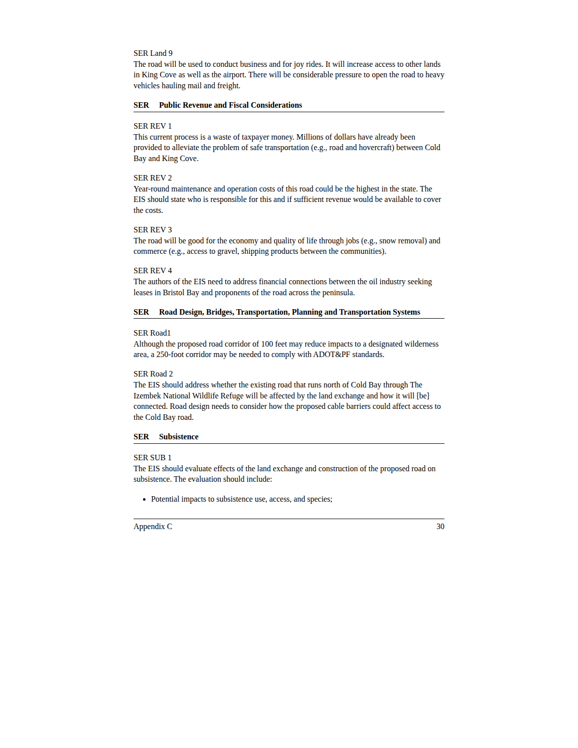SER Land 9
The road will be used to conduct business and for joy rides. It will increase access to other lands in King Cove as well as the airport. There will be considerable pressure to open the road to heavy vehicles hauling mail and freight.
SERPublic Revenue and Fiscal Considerations
SER REV 1
This current process is a waste of taxpayer money. Millions of dollars have already been provided to alleviate the problem of safe transportation (e.g., road and hovercraft) between Cold Bay and King Cove.
SER REV 2
Year-round maintenance and operation costs of this road could be the highest in the state. The EIS should state who is responsible for this and if sufficient revenue would be available to cover the costs.
SER REV 3
The road will be good for the economy and quality of life through jobs (e.g., snow removal) and commerce (e.g., access to gravel, shipping products between the communities).
SER REV 4
The authors of the EIS need to address financial connections between the oil industry seeking leases in Bristol Bay and proponents of the road across the peninsula.
SERRoad Design, Bridges, Transportation, Planning and Transportation Systems
SER Road1
Although the proposed road corridor of 100 feet may reduce impacts to a designated wilderness area, a 250-foot corridor may be needed to comply with ADOT&PF standards.
SER Road 2
The EIS should address whether the existing road that runs north of Cold Bay through The Izembek National Wildlife Refuge will be affected by the land exchange and how it will [be] connected. Road design needs to consider how the proposed cable barriers could affect access to the Cold Bay road.
SERSubsistence
SER SUB 1
The EIS should evaluate effects of the land exchange and construction of the proposed road on subsistence. The evaluation should include:
Potential impacts to subsistence use, access, and species;
Appendix C
30